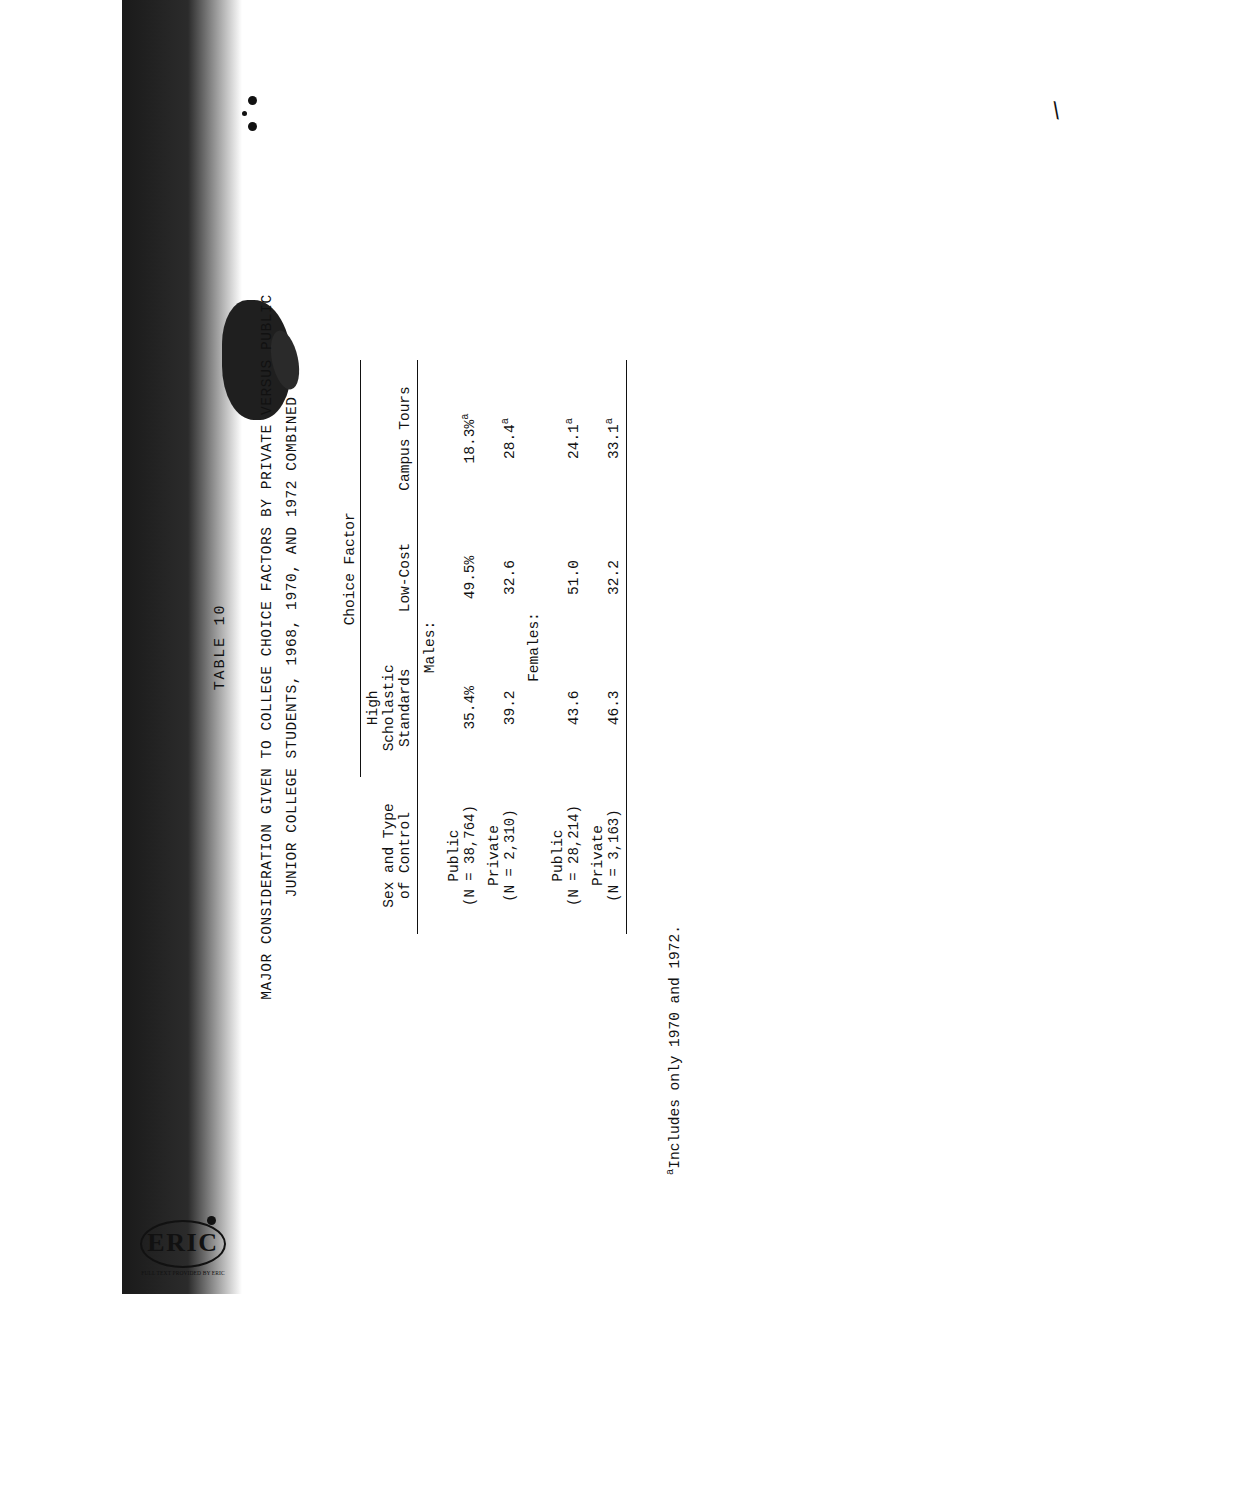\
TABLE 10
MAJOR CONSIDERATION GIVEN TO COLLEGE CHOICE FACTORS BY PRIVATE VERSUS PUBLIC
JUNIOR COLLEGE STUDENTS, 1968, 1970, AND 1972 COMBINED
| Sex and Type of Control | Choice Factor |
| --- | --- |
| High Scholastic Standards | Low‑Cost | Campus Tours |
| Males: |
| Public (N = 38,764) | 35.4% | 49.5% | 18.3% a |
| Private (N = 2,310) | 39.2 | 32.6 | 28.4 a |
| Females: |
| Public (N = 28,214) | 43.6 | 51.0 | 24.1 a |
| Private (N = 3,163) | 46.3 | 32.2 | 33.1 a |
aIncludes only 1970 and 1972.
ERIC
Full Text Provided by ERIC